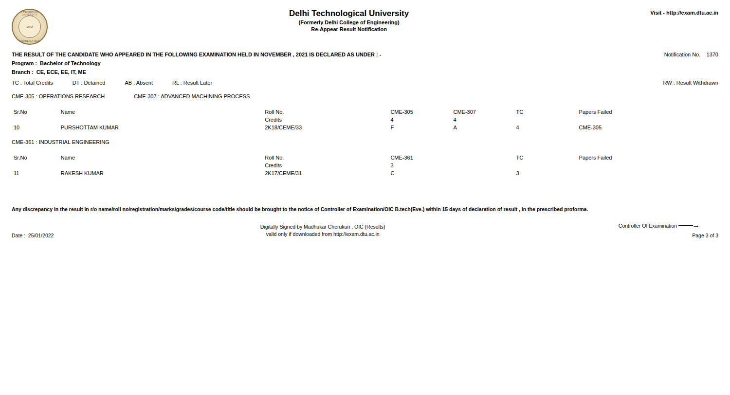DELHI TECHNOLOGICAL UNIVERSITY
DTU
FORMERLY DCE
Delhi Technological University
(Formerly Delhi College of Engineering)
Re-Appear Result Notification
Visit - http://exam.dtu.ac.in
THE RESULT OF THE CANDIDATE WHO APPEARED IN THE FOLLOWING EXAMINATION HELD IN NOVEMBER , 2021 IS DECLARED AS UNDER : -
Notification No. 1370
Program : Bachelor of Technology
Branch : CE, ECE, EE, IT, ME
TC : Total Credits
DT : Detained
AB : Absent
RL : Result Later
RW : Result Withdrawn
CME-305 : OPERATIONS RESEARCH
CME-307 : ADVANCED MACHINING PROCESS
| Sr.No | Name | Roll No. | CME-305 | CME-307 | TC | Papers Failed |
| --- | --- | --- | --- | --- | --- | --- |
| | | Credits | 4 | 4 | | |
| 10 | PURSHOTTAM KUMAR | 2K18/CEME/33 | F | A | 4 | CME-305 |
CME-361 : INDUSTRIAL ENGINEERING
| Sr.No | Name | Roll No. | CME-361 | | TC | Papers Failed |
| --- | --- | --- | --- | --- | --- | --- |
| | | Credits | 3 | | | |
| 11 | RAKESH KUMAR | 2K17/CEME/31 | C | | 3 | |
Any discrepancy in the result in r/o name/roll no/registration/marks/grades/course code/title should be brought to the notice of Controller of Examination/OIC B.tech(Eve.) within 15 days of declaration of result , in the prescribed proforma.
Date : 25/01/2022
Digitally Signed by Madhukar Cherukuri , OIC (Results)
valid only if downloaded from http://exam.dtu.ac.in
Controller Of Examination ——→
Page 3 of 3